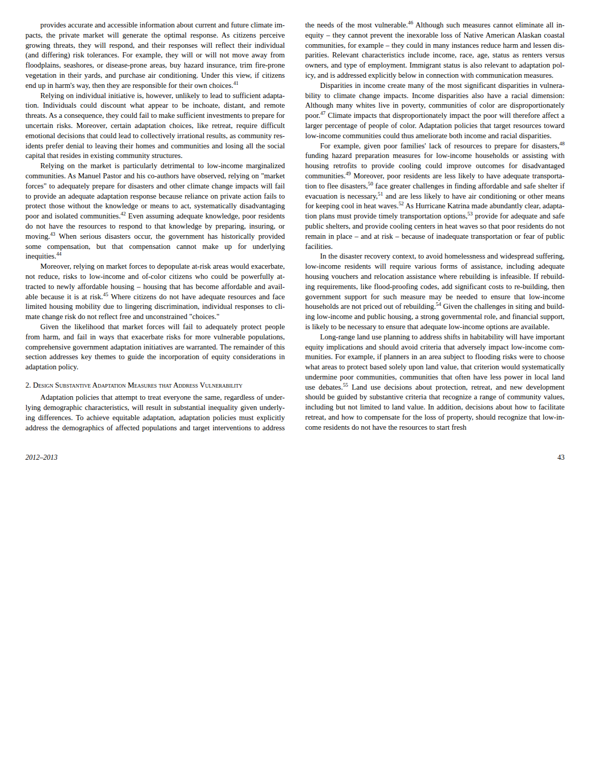provides accurate and accessible information about current and future climate impacts, the private market will generate the optimal response. As citizens perceive growing threats, they will respond, and their responses will reflect their individual (and differing) risk tolerances. For example, they will or will not move away from floodplains, seashores, or disease-prone areas, buy hazard insurance, trim fire-prone vegetation in their yards, and purchase air conditioning. Under this view, if citizens end up in harm's way, then they are responsible for their own choices.41
Relying on individual initiative is, however, unlikely to lead to sufficient adaptation. Individuals could discount what appear to be inchoate, distant, and remote threats. As a consequence, they could fail to make sufficient investments to prepare for uncertain risks. Moreover, certain adaptation choices, like retreat, require difficult emotional decisions that could lead to collectively irrational results, as community residents prefer denial to leaving their homes and communities and losing all the social capital that resides in existing community structures.
Relying on the market is particularly detrimental to low-income marginalized communities. As Manuel Pastor and his co-authors have observed, relying on "market forces" to adequately prepare for disasters and other climate change impacts will fail to provide an adequate adaptation response because reliance on private action fails to protect those without the knowledge or means to act, systematically disadvantaging poor and isolated communities.42 Even assuming adequate knowledge, poor residents do not have the resources to respond to that knowledge by preparing, insuring, or moving.43 When serious disasters occur, the government has historically provided some compensation, but that compensation cannot make up for underlying inequities.44
Moreover, relying on market forces to depopulate at-risk areas would exacerbate, not reduce, risks to low-income and of-color citizens who could be powerfully attracted to newly affordable housing – housing that has become affordable and available because it is at risk.45 Where citizens do not have adequate resources and face limited housing mobility due to lingering discrimination, individual responses to climate change risk do not reflect free and unconstrained "choices."
Given the likelihood that market forces will fail to adequately protect people from harm, and fail in ways that exacerbate risks for more vulnerable populations, comprehensive government adaptation initiatives are warranted. The remainder of this section addresses key themes to guide the incorporation of equity considerations in adaptation policy.
2. Design Substantive Adaptation Measures that Address Vulnerability
Adaptation policies that attempt to treat everyone the same, regardless of underlying demographic characteristics, will result in substantial inequality given underlying differences. To achieve equitable adaptation, adaptation policies must explicitly address the demographics of affected populations and target interventions to address the needs of the most vulnerable.46 Although such measures cannot eliminate all inequity – they cannot prevent the inexorable loss of Native American Alaskan coastal communities, for example – they could in many instances reduce harm and lessen disparities. Relevant characteristics include income, race, age, status as renters versus owners, and type of employment. Immigrant status is also relevant to adaptation policy, and is addressed explicitly below in connection with communication measures.
Disparities in income create many of the most significant disparities in vulnerability to climate change impacts. Income disparities also have a racial dimension: Although many whites live in poverty, communities of color are disproportionately poor.47 Climate impacts that disproportionately impact the poor will therefore affect a larger percentage of people of color. Adaptation policies that target resources toward low-income communities could thus ameliorate both income and racial disparities.
For example, given poor families' lack of resources to prepare for disasters,48 funding hazard preparation measures for low-income households or assisting with housing retrofits to provide cooling could improve outcomes for disadvantaged communities.49 Moreover, poor residents are less likely to have adequate transportation to flee disasters,50 face greater challenges in finding affordable and safe shelter if evacuation is necessary,51 and are less likely to have air conditioning or other means for keeping cool in heat waves.52 As Hurricane Katrina made abundantly clear, adaptation plans must provide timely transportation options,53 provide for adequate and safe public shelters, and provide cooling centers in heat waves so that poor residents do not remain in place – and at risk – because of inadequate transportation or fear of public facilities.
In the disaster recovery context, to avoid homelessness and widespread suffering, low-income residents will require various forms of assistance, including adequate housing vouchers and relocation assistance where rebuilding is infeasible. If rebuilding requirements, like flood-proofing codes, add significant costs to re-building, then government support for such measure may be needed to ensure that low-income households are not priced out of rebuilding.54 Given the challenges in siting and building low-income and public housing, a strong governmental role, and financial support, is likely to be necessary to ensure that adequate low-income options are available.
Long-range land use planning to address shifts in habitability will have important equity implications and should avoid criteria that adversely impact low-income communities. For example, if planners in an area subject to flooding risks were to choose what areas to protect based solely upon land value, that criterion would systematically undermine poor communities, communities that often have less power in local land use debates.55 Land use decisions about protection, retreat, and new development should be guided by substantive criteria that recognize a range of community values, including but not limited to land value. In addition, decisions about how to facilitate retreat, and how to compensate for the loss of property, should recognize that low-income residents do not have the resources to start fresh
2012–2013 43